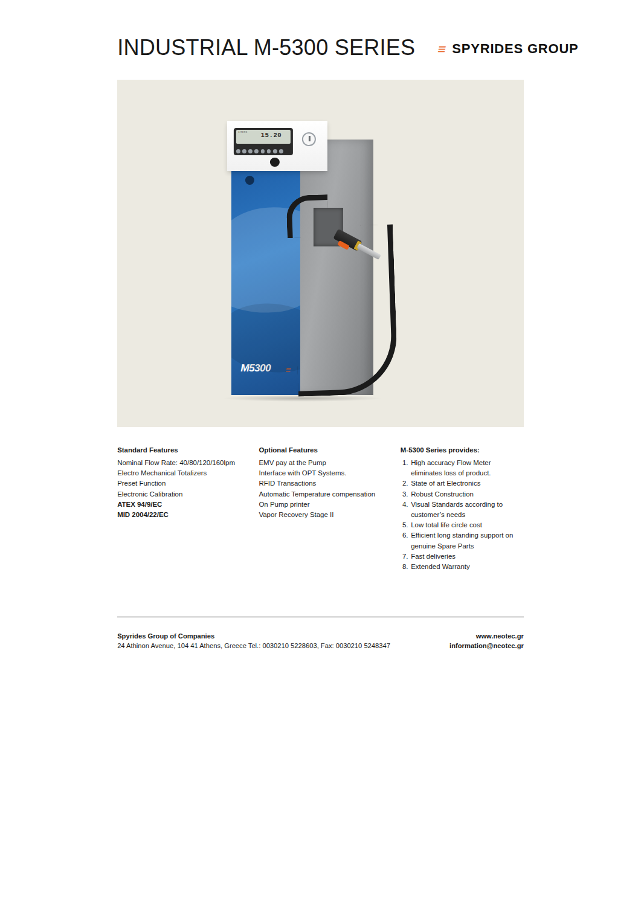INDUSTRIAL M-5300 SERIES
≡ SPYRIDES GROUP
M5300 ≡
LITERS 15.20
Standard Features
Nominal Flow Rate: 40/80/120/160lpm
Electro Mechanical Totalizers
Preset Function
Electronic Calibration
ATEX 94/9/EC
MID 2004/22/EC
Optional Features
EMV pay at the Pump
Interface with OPT Systems.
RFID Transactions
Automatic Temperature compensation
On Pump printer
Vapor Recovery Stage II
M-5300 Series provides:
High accuracy Flow Meter eliminates loss of product.
State of art Electronics
Robust Construction
Visual Standards according to customer’s needs
Low total life circle cost
Efficient long standing support on genuine Spare Parts
Fast deliveries
Extended Warranty
Spyrides Group of Companies
24 Athinon Avenue, 104 41 Athens, Greece Tel.: 0030210 5228603, Fax: 0030210 5248347
www.neotec.gr
information@neotec.gr